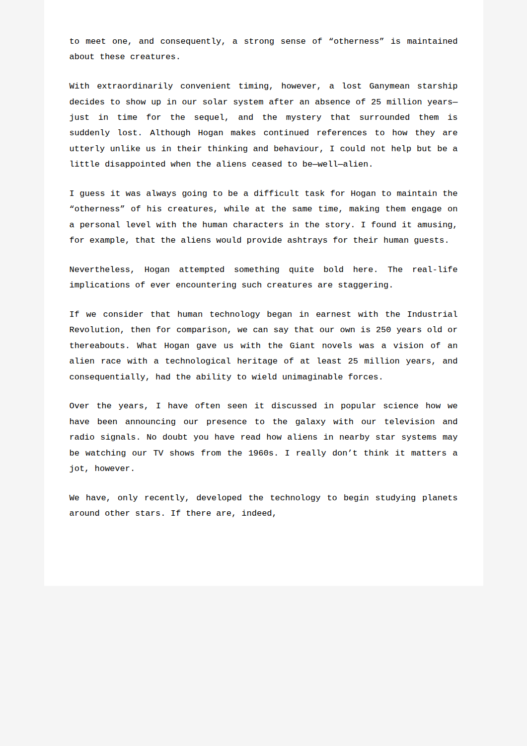to meet one, and consequently, a strong sense of “otherness” is maintained about these creatures.
With extraordinarily convenient timing, however, a lost Ganymean starship decides to show up in our solar system after an absence of 25 million years—just in time for the sequel, and the mystery that surrounded them is suddenly lost. Although Hogan makes continued references to how they are utterly unlike us in their thinking and behaviour, I could not help but be a little disappointed when the aliens ceased to be—well—alien.
I guess it was always going to be a difficult task for Hogan to maintain the “otherness” of his creatures, while at the same time, making them engage on a personal level with the human characters in the story. I found it amusing, for example, that the aliens would provide ashtrays for their human guests.
Nevertheless, Hogan attempted something quite bold here. The real-life implications of ever encountering such creatures are staggering.
If we consider that human technology began in earnest with the Industrial Revolution, then for comparison, we can say that our own is 250 years old or thereabouts. What Hogan gave us with the Giant novels was a vision of an alien race with a technological heritage of at least 25 million years, and consequentially, had the ability to wield unimaginable forces.
Over the years, I have often seen it discussed in popular science how we have been announcing our presence to the galaxy with our television and radio signals. No doubt you have read how aliens in nearby star systems may be watching our TV shows from the 1960s. I really don’t think it matters a jot, however.
We have, only recently, developed the technology to begin studying planets around other stars. If there are, indeed,